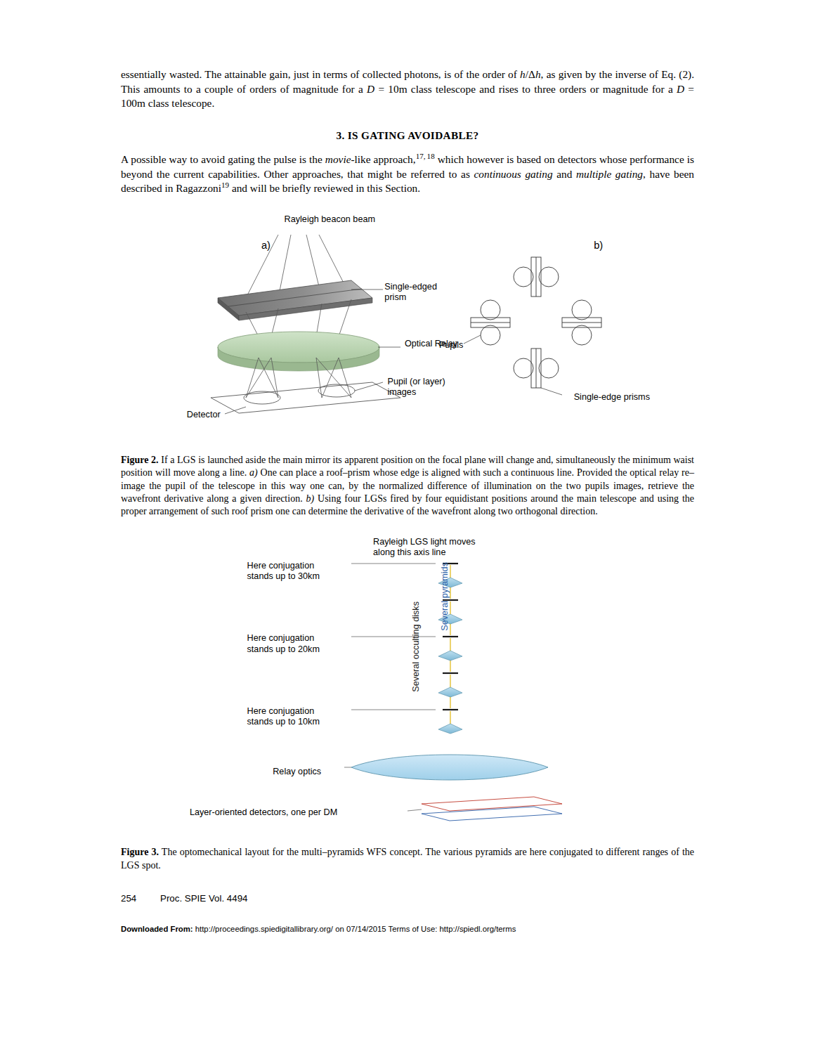essentially wasted. The attainable gain, just in terms of collected photons, is of the order of h/Δh, as given by the inverse of Eq. (2). This amounts to a couple of orders of magnitude for a D = 10m class telescope and rises to three orders or magnitude for a D = 100m class telescope.
3. IS GATING AVOIDABLE?
A possible way to avoid gating the pulse is the movie-like approach,17, 18 which however is based on detectors whose performance is beyond the current capabilities. Other approaches, that might be referred to as continuous gating and multiple gating, have been described in Ragazzoni19 and will be briefly reviewed in this Section.
Rayleigh beacon beam a) b) Single-edged
prism Optical Relay Pupil (or layer)
images Detector Pupils Single-edge prisms
Figure 2. If a LGS is launched aside the main mirror its apparent position on the focal plane will change and, simultaneously the minimum waist position will move along a line. a) One can place a roof–prism whose edge is aligned with such a continuous line. Provided the optical relay re–image the pupil of the telescope in this way one can, by the normalized difference of illumination on the two pupils images, retrieve the wavefront derivative along a given direction. b) Using four LGSs fired by four equidistant positions around the main telescope and using the proper arrangement of such roof prism one can determine the derivative of the wavefront along two orthogonal direction.
Rayleigh LGS light moves
along this axis line Here conjugation
stands up to 30km Here conjugation
stands up to 20km Here conjugation
stands up to 10km Relay optics Layer-oriented detectors, one per DM Several pyramids Several occulting disks
Figure 3. The optomechanical layout for the multi–pyramids WFS concept. The various pyramids are here conjugated to different ranges of the LGS spot.
254 Proc. SPIE Vol. 4494
Downloaded From: http://proceedings.spiedigitallibrary.org/ on 07/14/2015 Terms of Use: http://spiedl.org/terms